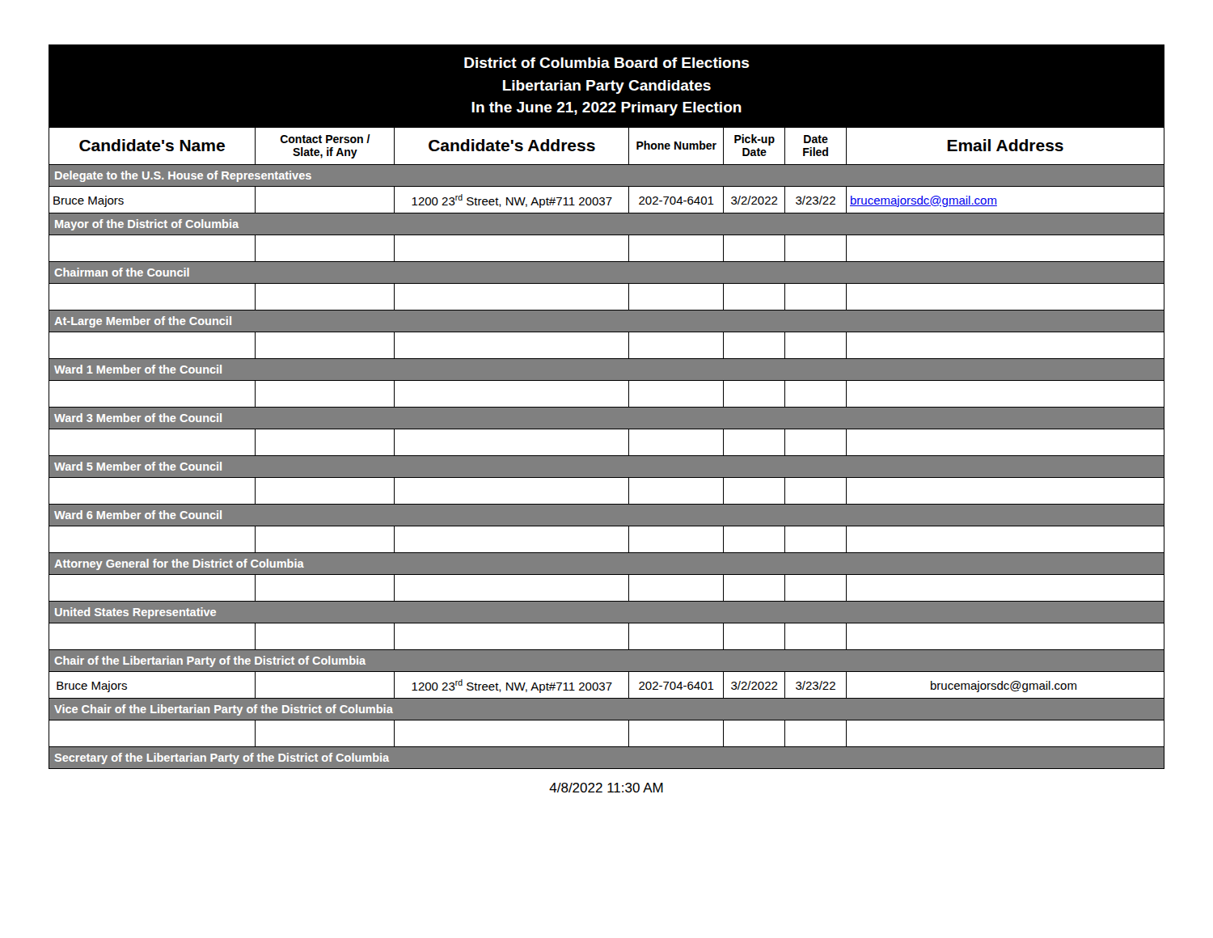| District of Columbia Board of Elections Libertarian Party Candidates In the June 21, 2022 Primary Election |
| Candidate's Name | Contact Person / Slate, if Any | Candidate's Address | Phone Number | Pick-up Date | Date Filed | Email Address |
| Delegate to the U.S. House of Representatives |
| Bruce Majors | | 1200 23 rd Street, NW, Apt#711 20037 | 202-704-6401 | 3/2/2022 | 3/23/22 | brucemajorsdc@gmail.com |
| Mayor of the District of Columbia |
| Chairman of the Council |
| At-Large Member of the Council |
| Ward 1 Member of the Council |
| Ward 3 Member of the Council |
| Ward 5 Member of the Council |
| Ward 6 Member of the Council |
| Attorney General for the District of Columbia |
| United States Representative |
| Chair of the Libertarian Party of the District of Columbia |
| Bruce Majors | | 1200 23 rd Street, NW, Apt#711 20037 | 202-704-6401 | 3/2/2022 | 3/23/22 | brucemajorsdc@gmail.com |
| Vice Chair of the Libertarian Party of the District of Columbia |
| Secretary of the Libertarian Party of the District of Columbia |
4/8/2022 11:30 AM